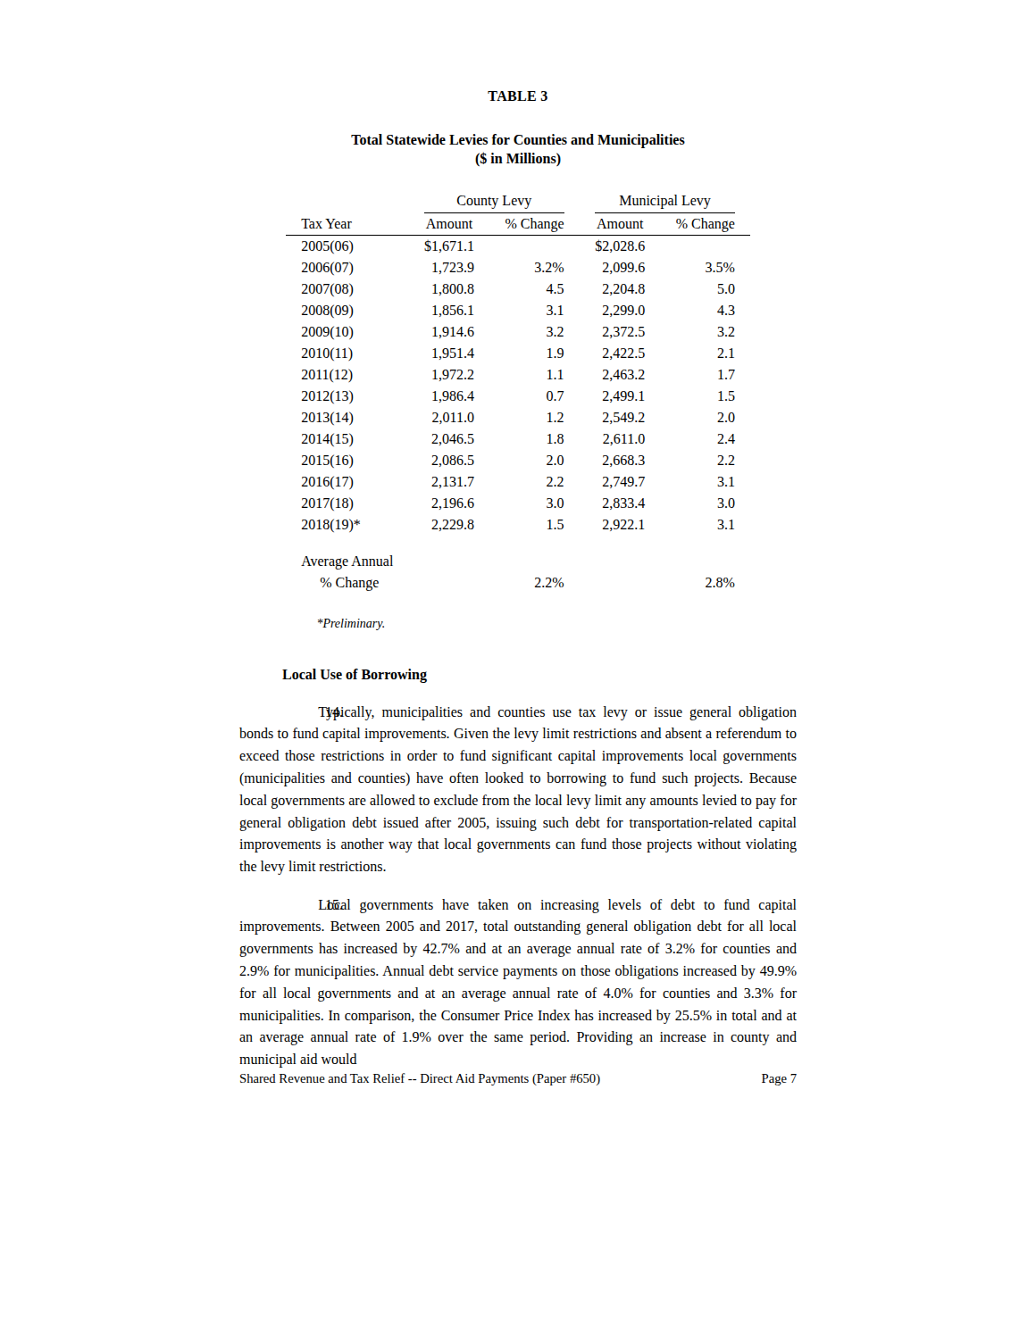TABLE 3
Total Statewide Levies for Counties and Municipalities
($ in Millions)
| | County Levy | Municipal Levy |
| --- | --- | --- |
| Tax Year | Amount | % Change | Amount | % Change |
| 2005(06) | $1,671.1 | | $2,028.6 | |
| 2006(07) | 1,723.9 | 3.2% | 2,099.6 | 3.5% |
| 2007(08) | 1,800.8 | 4.5 | 2,204.8 | 5.0 |
| 2008(09) | 1,856.1 | 3.1 | 2,299.0 | 4.3 |
| 2009(10) | 1,914.6 | 3.2 | 2,372.5 | 3.2 |
| 2010(11) | 1,951.4 | 1.9 | 2,422.5 | 2.1 |
| 2011(12) | 1,972.2 | 1.1 | 2,463.2 | 1.7 |
| 2012(13) | 1,986.4 | 0.7 | 2,499.1 | 1.5 |
| 2013(14) | 2,011.0 | 1.2 | 2,549.2 | 2.0 |
| 2014(15) | 2,046.5 | 1.8 | 2,611.0 | 2.4 |
| 2015(16) | 2,086.5 | 2.0 | 2,668.3 | 2.2 |
| 2016(17) | 2,131.7 | 2.2 | 2,749.7 | 3.1 |
| 2017(18) | 2,196.6 | 3.0 | 2,833.4 | 3.0 |
| 2018(19)* | 2,229.8 | 1.5 | 2,922.1 | 3.1 |
| Average Annual % Change | | 2.2% | | 2.8% |
*Preliminary.
Local Use of Borrowing
14. Typically, municipalities and counties use tax levy or issue general obligation bonds to fund capital improvements. Given the levy limit restrictions and absent a referendum to exceed those restrictions in order to fund significant capital improvements local governments (municipalities and counties) have often looked to borrowing to fund such projects. Because local governments are allowed to exclude from the local levy limit any amounts levied to pay for general obligation debt issued after 2005, issuing such debt for transportation-related capital improvements is another way that local governments can fund those projects without violating the levy limit restrictions.
15. Local governments have taken on increasing levels of debt to fund capital improvements. Between 2005 and 2017, total outstanding general obligation debt for all local governments has increased by 42.7% and at an average annual rate of 3.2% for counties and 2.9% for municipalities. Annual debt service payments on those obligations increased by 49.9% for all local governments and at an average annual rate of 4.0% for counties and 3.3% for municipalities. In comparison, the Consumer Price Index has increased by 25.5% in total and at an average annual rate of 1.9% over the same period. Providing an increase in county and municipal aid would
Shared Revenue and Tax Relief -- Direct Aid Payments (Paper #650) Page 7